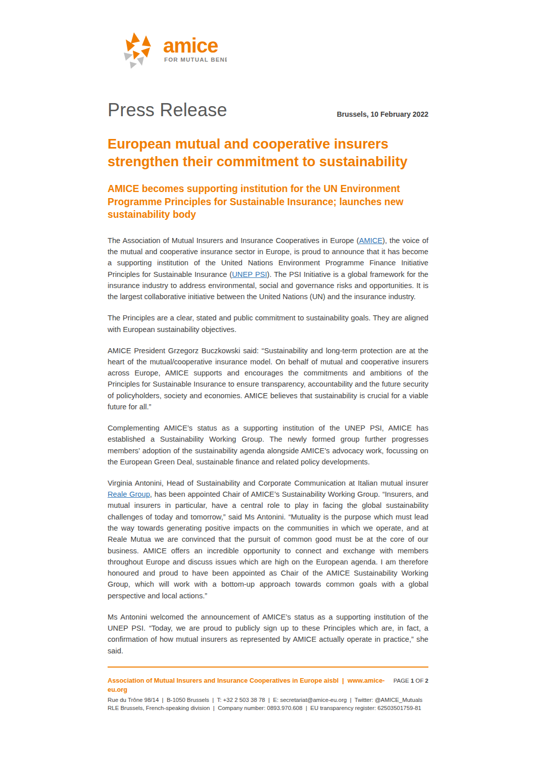AMICE logo amice FOR MUTUAL BENEFIT
Press Release
Brussels, 10 February 2022
European mutual and cooperative insurers strengthen their commitment to sustainability
AMICE becomes supporting institution for the UN Environment Programme Principles for Sustainable Insurance; launches new sustainability body
The Association of Mutual Insurers and Insurance Cooperatives in Europe (AMICE), the voice of the mutual and cooperative insurance sector in Europe, is proud to announce that it has become a supporting institution of the United Nations Environment Programme Finance Initiative Principles for Sustainable Insurance (UNEP PSI). The PSI Initiative is a global framework for the insurance industry to address environmental, social and governance risks and opportunities. It is the largest collaborative initiative between the United Nations (UN) and the insurance industry.
The Principles are a clear, stated and public commitment to sustainability goals. They are aligned with European sustainability objectives.
AMICE President Grzegorz Buczkowski said: “Sustainability and long-term protection are at the heart of the mutual/cooperative insurance model. On behalf of mutual and cooperative insurers across Europe, AMICE supports and encourages the commitments and ambitions of the Principles for Sustainable Insurance to ensure transparency, accountability and the future security of policyholders, society and economies. AMICE believes that sustainability is crucial for a viable future for all.”
Complementing AMICE’s status as a supporting institution of the UNEP PSI, AMICE has established a Sustainability Working Group. The newly formed group further progresses members’ adoption of the sustainability agenda alongside AMICE’s advocacy work, focussing on the European Green Deal, sustainable finance and related policy developments.
Virginia Antonini, Head of Sustainability and Corporate Communication at Italian mutual insurer Reale Group, has been appointed Chair of AMICE’s Sustainability Working Group. “Insurers, and mutual insurers in particular, have a central role to play in facing the global sustainability challenges of today and tomorrow,” said Ms Antonini. “Mutuality is the purpose which must lead the way towards generating positive impacts on the communities in which we operate, and at Reale Mutua we are convinced that the pursuit of common good must be at the core of our business. AMICE offers an incredible opportunity to connect and exchange with members throughout Europe and discuss issues which are high on the European agenda. I am therefore honoured and proud to have been appointed as Chair of the AMICE Sustainability Working Group, which will work with a bottom-up approach towards common goals with a global perspective and local actions.”
Ms Antonini welcomed the announcement of AMICE’s status as a supporting institution of the UNEP PSI. “Today, we are proud to publicly sign up to these Principles which are, in fact, a confirmation of how mutual insurers as represented by AMICE actually operate in practice,” she said.
Association of Mutual Insurers and Insurance Cooperatives in Europe aisbl | www.amice-eu.org
PAGE 1 OF 2
Rue du Trône 98/14 | B-1050 Brussels | T: +32 2 503 38 78 | E: secretariat@amice-eu.org | Twitter: @AMICE_Mutuals
RLE Brussels, French-speaking division | Company number: 0893.970.608 | EU transparency register: 62503501759-81